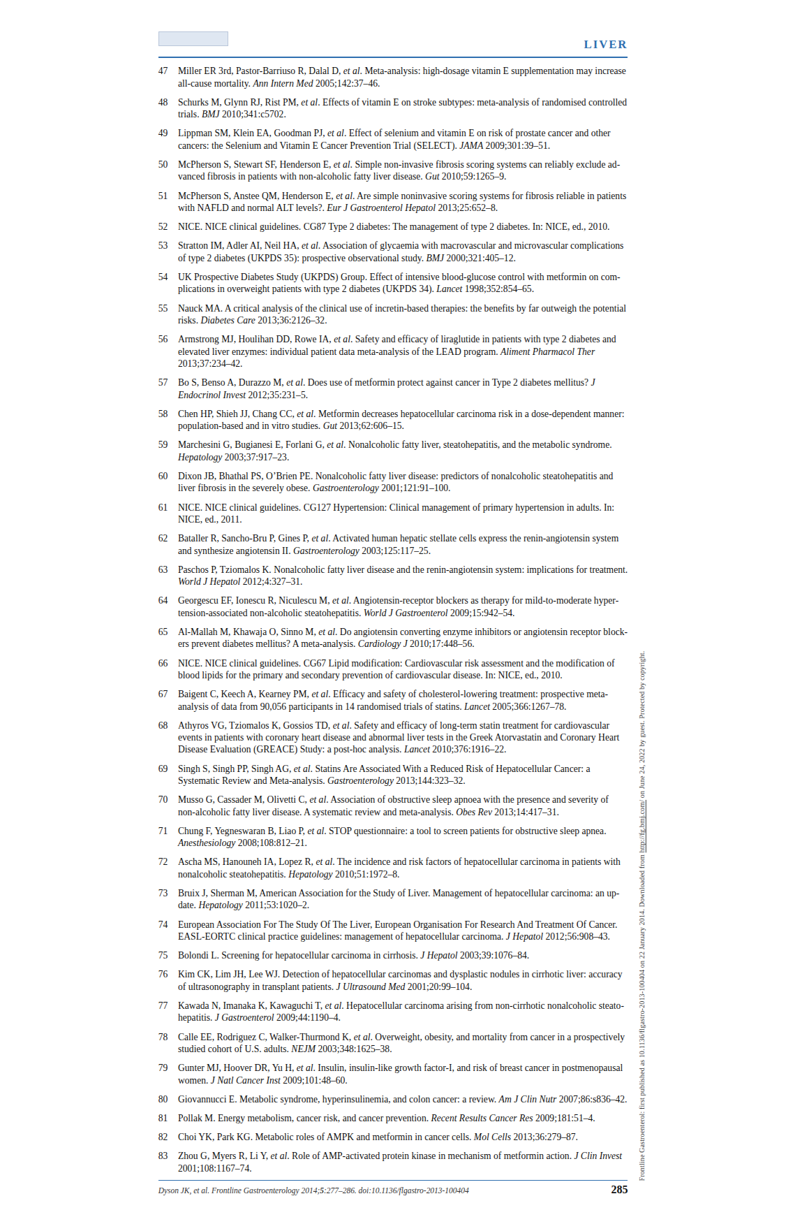Liver
Frontline Gastroenterol: first published as 10.1136/flgastro-2013-100404 on 22 January 2014. Downloaded from http://fg.bmj.com/ on June 24, 2022 by guest. Protected by copyright.
47 Miller ER 3rd, Pastor-Barriuso R, Dalal D, et al. Meta-analysis: high-dosage vitamin E supplementation may increase all-cause mortality. Ann Intern Med 2005;142:37–46.
48 Schurks M, Glynn RJ, Rist PM, et al. Effects of vitamin E on stroke subtypes: meta-analysis of randomised controlled trials. BMJ 2010;341:c5702.
49 Lippman SM, Klein EA, Goodman PJ, et al. Effect of selenium and vitamin E on risk of prostate cancer and other cancers: the Selenium and Vitamin E Cancer Prevention Trial (SELECT). JAMA 2009;301:39–51.
50 McPherson S, Stewart SF, Henderson E, et al. Simple non-invasive fibrosis scoring systems can reliably exclude advanced fibrosis in patients with non-alcoholic fatty liver disease. Gut 2010;59:1265–9.
51 McPherson S, Anstee QM, Henderson E, et al. Are simple noninvasive scoring systems for fibrosis reliable in patients with NAFLD and normal ALT levels?. Eur J Gastroenterol Hepatol 2013;25:652–8.
52 NICE. NICE clinical guidelines. CG87 Type 2 diabetes: The management of type 2 diabetes. In: NICE, ed., 2010.
53 Stratton IM, Adler AI, Neil HA, et al. Association of glycaemia with macrovascular and microvascular complications of type 2 diabetes (UKPDS 35): prospective observational study. BMJ 2000;321:405–12.
54 UK Prospective Diabetes Study (UKPDS) Group. Effect of intensive blood-glucose control with metformin on complications in overweight patients with type 2 diabetes (UKPDS 34). Lancet 1998;352:854–65.
55 Nauck MA. A critical analysis of the clinical use of incretin-based therapies: the benefits by far outweigh the potential risks. Diabetes Care 2013;36:2126–32.
56 Armstrong MJ, Houlihan DD, Rowe IA, et al. Safety and efficacy of liraglutide in patients with type 2 diabetes and elevated liver enzymes: individual patient data meta-analysis of the LEAD program. Aliment Pharmacol Ther 2013;37:234–42.
57 Bo S, Benso A, Durazzo M, et al. Does use of metformin protect against cancer in Type 2 diabetes mellitus? J Endocrinol Invest 2012;35:231–5.
58 Chen HP, Shieh JJ, Chang CC, et al. Metformin decreases hepatocellular carcinoma risk in a dose-dependent manner: population-based and in vitro studies. Gut 2013;62:606–15.
59 Marchesini G, Bugianesi E, Forlani G, et al. Nonalcoholic fatty liver, steatohepatitis, and the metabolic syndrome. Hepatology 2003;37:917–23.
60 Dixon JB, Bhathal PS, O’Brien PE. Nonalcoholic fatty liver disease: predictors of nonalcoholic steatohepatitis and liver fibrosis in the severely obese. Gastroenterology 2001;121:91–100.
61 NICE. NICE clinical guidelines. CG127 Hypertension: Clinical management of primary hypertension in adults. In: NICE, ed., 2011.
62 Bataller R, Sancho-Bru P, Gines P, et al. Activated human hepatic stellate cells express the renin-angiotensin system and synthesize angiotensin II. Gastroenterology 2003;125:117–25.
63 Paschos P, Tziomalos K. Nonalcoholic fatty liver disease and the renin-angiotensin system: implications for treatment. World J Hepatol 2012;4:327–31.
64 Georgescu EF, Ionescu R, Niculescu M, et al. Angiotensin-receptor blockers as therapy for mild-to-moderate hypertension-associated non-alcoholic steatohepatitis. World J Gastroenterol 2009;15:942–54.
65 Al-Mallah M, Khawaja O, Sinno M, et al. Do angiotensin converting enzyme inhibitors or angiotensin receptor blockers prevent diabetes mellitus? A meta-analysis. Cardiology J 2010;17:448–56.
66 NICE. NICE clinical guidelines. CG67 Lipid modification: Cardiovascular risk assessment and the modification of blood lipids for the primary and secondary prevention of cardiovascular disease. In: NICE, ed., 2010.
67 Baigent C, Keech A, Kearney PM, et al. Efficacy and safety of cholesterol-lowering treatment: prospective meta-analysis of data from 90,056 participants in 14 randomised trials of statins. Lancet 2005;366:1267–78.
68 Athyros VG, Tziomalos K, Gossios TD, et al. Safety and efficacy of long-term statin treatment for cardiovascular events in patients with coronary heart disease and abnormal liver tests in the Greek Atorvastatin and Coronary Heart Disease Evaluation (GREACE) Study: a post-hoc analysis. Lancet 2010;376:1916–22.
69 Singh S, Singh PP, Singh AG, et al. Statins Are Associated With a Reduced Risk of Hepatocellular Cancer: a Systematic Review and Meta-analysis. Gastroenterology 2013;144:323–32.
70 Musso G, Cassader M, Olivetti C, et al. Association of obstructive sleep apnoea with the presence and severity of non-alcoholic fatty liver disease. A systematic review and meta-analysis. Obes Rev 2013;14:417–31.
71 Chung F, Yegneswaran B, Liao P, et al. STOP questionnaire: a tool to screen patients for obstructive sleep apnea. Anesthesiology 2008;108:812–21.
72 Ascha MS, Hanouneh IA, Lopez R, et al. The incidence and risk factors of hepatocellular carcinoma in patients with nonalcoholic steatohepatitis. Hepatology 2010;51:1972–8.
73 Bruix J, Sherman M, American Association for the Study of Liver. Management of hepatocellular carcinoma: an update. Hepatology 2011;53:1020–2.
74 European Association For The Study Of The Liver, European Organisation For Research And Treatment Of Cancer. EASL-EORTC clinical practice guidelines: management of hepatocellular carcinoma. J Hepatol 2012;56:908–43.
75 Bolondi L. Screening for hepatocellular carcinoma in cirrhosis. J Hepatol 2003;39:1076–84.
76 Kim CK, Lim JH, Lee WJ. Detection of hepatocellular carcinomas and dysplastic nodules in cirrhotic liver: accuracy of ultrasonography in transplant patients. J Ultrasound Med 2001;20:99–104.
77 Kawada N, Imanaka K, Kawaguchi T, et al. Hepatocellular carcinoma arising from non-cirrhotic nonalcoholic steatohepatitis. J Gastroenterol 2009;44:1190–4.
78 Calle EE, Rodriguez C, Walker-Thurmond K, et al. Overweight, obesity, and mortality from cancer in a prospectively studied cohort of U.S. adults. NEJM 2003;348:1625–38.
79 Gunter MJ, Hoover DR, Yu H, et al. Insulin, insulin-like growth factor-I, and risk of breast cancer in postmenopausal women. J Natl Cancer Inst 2009;101:48–60.
80 Giovannucci E. Metabolic syndrome, hyperinsulinemia, and colon cancer: a review. Am J Clin Nutr 2007;86:s836–42.
81 Pollak M. Energy metabolism, cancer risk, and cancer prevention. Recent Results Cancer Res 2009;181:51–4.
82 Choi YK, Park KG. Metabolic roles of AMPK and metformin in cancer cells. Mol Cells 2013;36:279–87.
83 Zhou G, Myers R, Li Y, et al. Role of AMP-activated protein kinase in mechanism of metformin action. J Clin Invest 2001;108:1167–74.
Dyson JK, et al. Frontline Gastroenterology 2014;5:277–286. doi:10.1136/flgastro-2013-100404
285